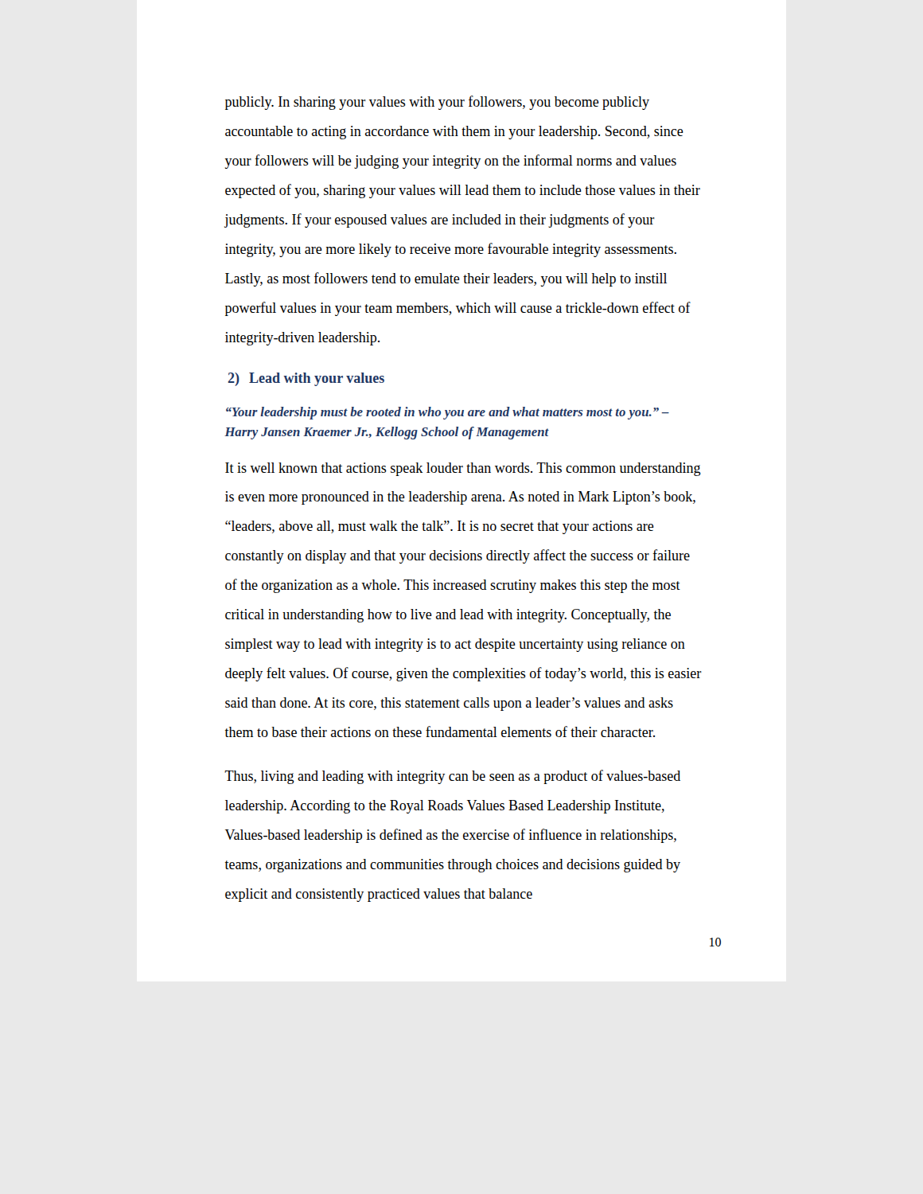publicly. In sharing your values with your followers, you become publicly accountable to acting in accordance with them in your leadership. Second, since your followers will be judging your integrity on the informal norms and values expected of you, sharing your values will lead them to include those values in their judgments. If your espoused values are included in their judgments of your integrity, you are more likely to receive more favourable integrity assessments. Lastly, as most followers tend to emulate their leaders, you will help to instill powerful values in your team members, which will cause a trickle-down effect of integrity-driven leadership.
2) Lead with your values
“Your leadership must be rooted in who you are and what matters most to you.” – Harry Jansen Kraemer Jr., Kellogg School of Management
It is well known that actions speak louder than words. This common understanding is even more pronounced in the leadership arena. As noted in Mark Lipton’s book, “leaders, above all, must walk the talk”. It is no secret that your actions are constantly on display and that your decisions directly affect the success or failure of the organization as a whole. This increased scrutiny makes this step the most critical in understanding how to live and lead with integrity. Conceptually, the simplest way to lead with integrity is to act despite uncertainty using reliance on deeply felt values. Of course, given the complexities of today’s world, this is easier said than done. At its core, this statement calls upon a leader’s values and asks them to base their actions on these fundamental elements of their character.
Thus, living and leading with integrity can be seen as a product of values-based leadership. According to the Royal Roads Values Based Leadership Institute, Values-based leadership is defined as the exercise of influence in relationships, teams, organizations and communities through choices and decisions guided by explicit and consistently practiced values that balance
10